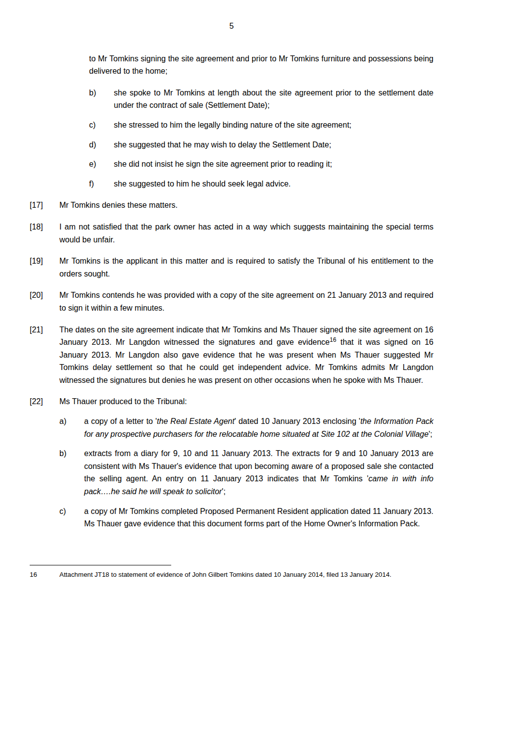5
to Mr Tomkins signing the site agreement and prior to Mr Tomkins furniture and possessions being delivered to the home;
she spoke to Mr Tomkins at length about the site agreement prior to the settlement date under the contract of sale (Settlement Date);
she stressed to him the legally binding nature of the site agreement;
she suggested that he may wish to delay the Settlement Date;
she did not insist he sign the site agreement prior to reading it;
she suggested to him he should seek legal advice.
[17] Mr Tomkins denies these matters.
[18] I am not satisfied that the park owner has acted in a way which suggests maintaining the special terms would be unfair.
[19] Mr Tomkins is the applicant in this matter and is required to satisfy the Tribunal of his entitlement to the orders sought.
[20] Mr Tomkins contends he was provided with a copy of the site agreement on 21 January 2013 and required to sign it within a few minutes.
[21] The dates on the site agreement indicate that Mr Tomkins and Ms Thauer signed the site agreement on 16 January 2013. Mr Langdon witnessed the signatures and gave evidence16 that it was signed on 16 January 2013. Mr Langdon also gave evidence that he was present when Ms Thauer suggested Mr Tomkins delay settlement so that he could get independent advice. Mr Tomkins admits Mr Langdon witnessed the signatures but denies he was present on other occasions when he spoke with Ms Thauer.
[22] Ms Thauer produced to the Tribunal:
a copy of a letter to 'the Real Estate Agent' dated 10 January 2013 enclosing 'the Information Pack for any prospective purchasers for the relocatable home situated at Site 102 at the Colonial Village';
extracts from a diary for 9, 10 and 11 January 2013. The extracts for 9 and 10 January 2013 are consistent with Ms Thauer's evidence that upon becoming aware of a proposed sale she contacted the selling agent. An entry on 11 January 2013 indicates that Mr Tomkins 'came in with info pack….he said he will speak to solicitor';
a copy of Mr Tomkins completed Proposed Permanent Resident application dated 11 January 2013. Ms Thauer gave evidence that this document forms part of the Home Owner's Information Pack.
16 Attachment JT18 to statement of evidence of John Gilbert Tomkins dated 10 January 2014, filed 13 January 2014.